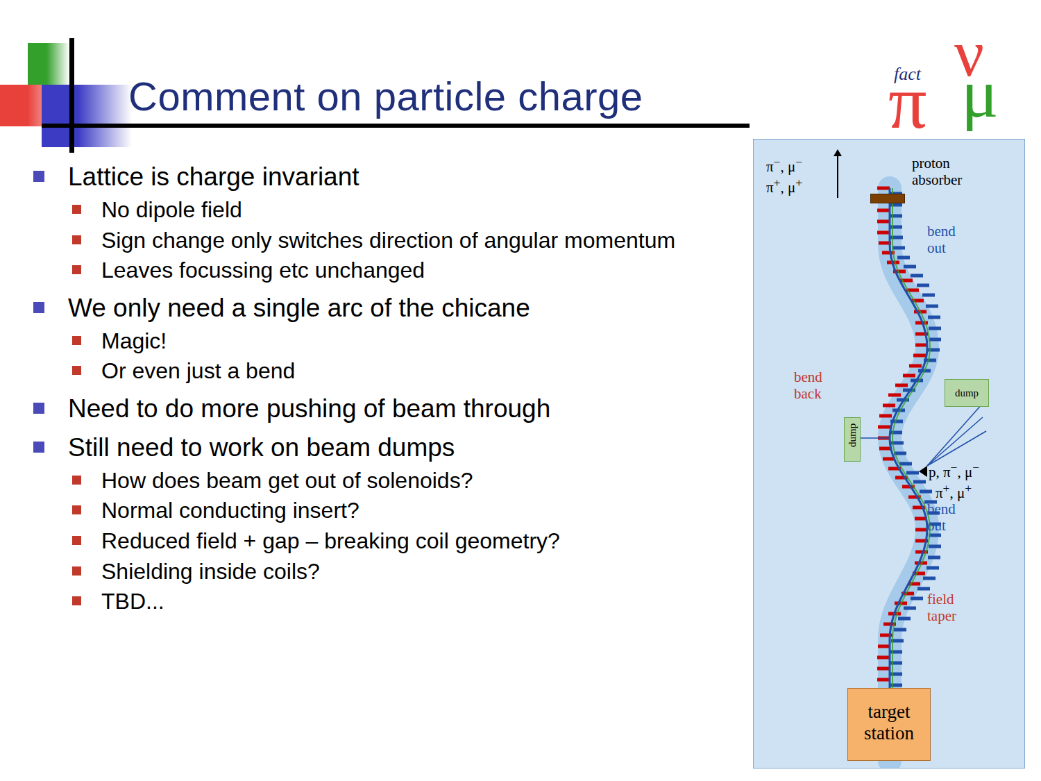π fact ν μ
Comment on particle charge
Lattice is charge invariant
No dipole field
Sign change only switches direction of angular momentum
Leaves focussing etc unchanged
We only need a single arc of the chicane
Magic!
Or even just a bend
Need to do more pushing of beam through
Still need to work on beam dumps
How does beam get out of solenoids?
Normal conducting insert?
Reduced field + gap – breaking coil geometry?
Shielding inside coils?
TBD...
π−, μ−
π+, μ+
proton
absorber
bend
out
bend
back
dump
dump
p, π−, μ−
π+, μ+
bend
out
field
taper
target
station